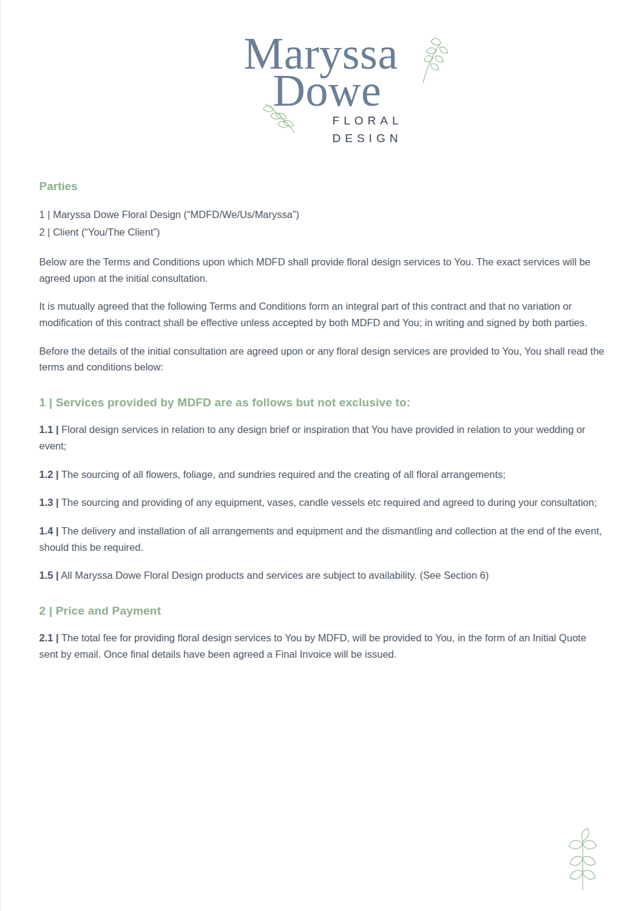Maryssa Dowe
FLORAL DESIGN
Parties
1 | Maryssa Dowe Floral Design (“MDFD/We/Us/Maryssa”)
2 | Client (“You/The Client”)
Below are the Terms and Conditions upon which MDFD shall provide floral design services to You. The exact services will be agreed upon at the initial consultation.
It is mutually agreed that the following Terms and Conditions form an integral part of this contract and that no variation or modification of this contract shall be effective unless accepted by both MDFD and You; in writing and signed by both parties.
Before the details of the initial consultation are agreed upon or any floral design services are provided to You, You shall read the terms and conditions below:
1 | Services provided by MDFD are as follows but not exclusive to:
1.1 | Floral design services in relation to any design brief or inspiration that You have provided in relation to your wedding or event;
1.2 | The sourcing of all flowers, foliage, and sundries required and the creating of all floral arrangements;
1.3 | The sourcing and providing of any equipment, vases, candle vessels etc required and agreed to during your consultation;
1.4 | The delivery and installation of all arrangements and equipment and the dismantling and collection at the end of the event, should this be required.
1.5 | All Maryssa Dowe Floral Design products and services are subject to availability. (See Section 6)
2 | Price and Payment
2.1 | The total fee for providing floral design services to You by MDFD, will be provided to You, in the form of an Initial Quote sent by email. Once final details have been agreed a Final Invoice will be issued.